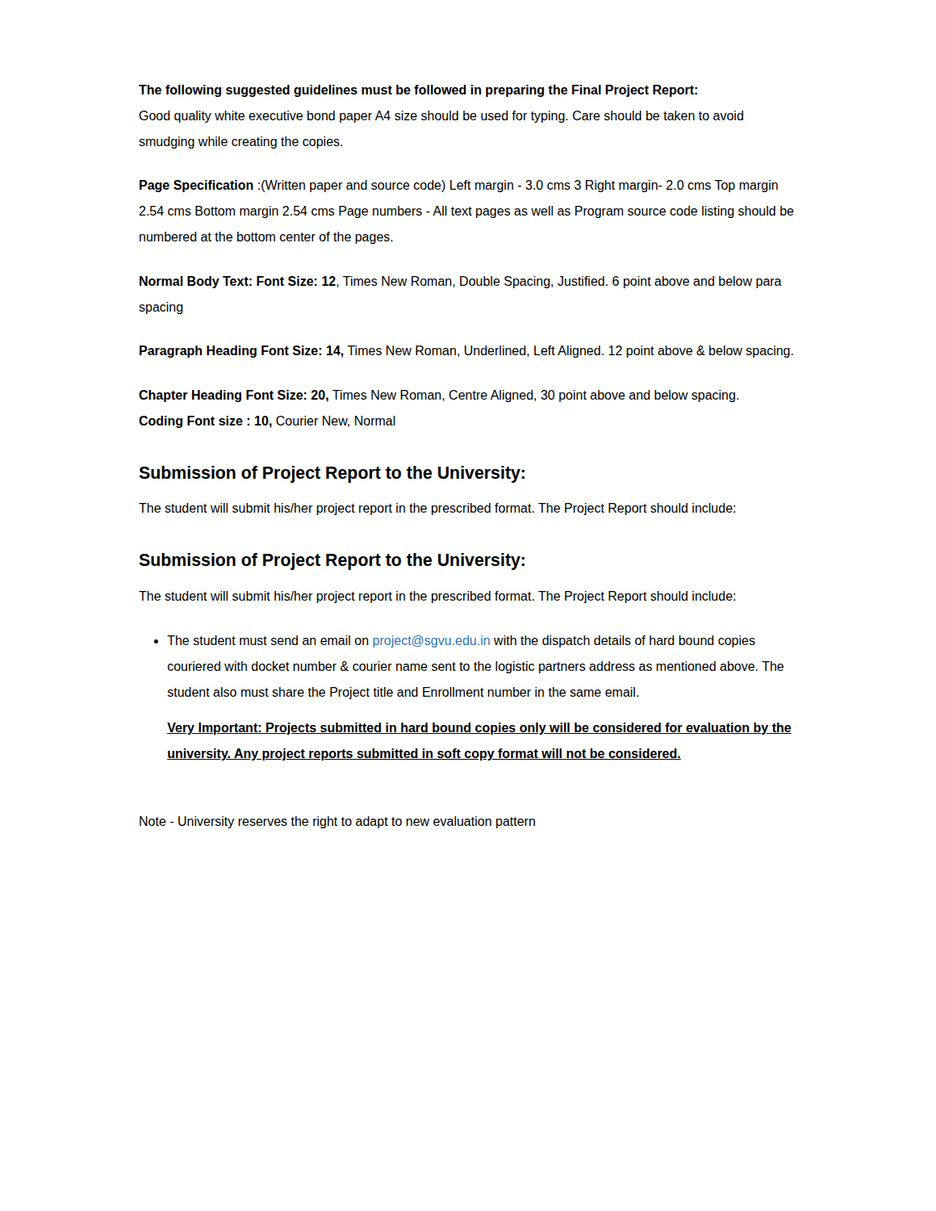The following suggested guidelines must be followed in preparing the Final Project Report:
Good quality white executive bond paper A4 size should be used for typing. Care should be taken to avoid smudging while creating the copies.
Page Specification :(Written paper and source code) Left margin - 3.0 cms 3 Right margin- 2.0 cms Top margin 2.54 cms Bottom margin 2.54 cms Page numbers - All text pages as well as Program source code listing should be numbered at the bottom center of the pages.
Normal Body Text: Font Size: 12, Times New Roman, Double Spacing, Justified. 6 point above and below para spacing
Paragraph Heading Font Size: 14, Times New Roman, Underlined, Left Aligned. 12 point above & below spacing.
Chapter Heading Font Size: 20, Times New Roman, Centre Aligned, 30 point above and below spacing.
Coding Font size : 10, Courier New, Normal
Submission of Project Report to the University:
The student will submit his/her project report in the prescribed format. The Project Report should include:
Submission of Project Report to the University:
The student will submit his/her project report in the prescribed format. The Project Report should include:
The student must send an email on project@sgvu.edu.in with the dispatch details of hard bound copies couriered with docket number & courier name sent to the logistic partners address as mentioned above. The student also must share the Project title and Enrollment number in the same email. Very Important: Projects submitted in hard bound copies only will be considered for evaluation by the university. Any project reports submitted in soft copy format will not be considered.
Note - University reserves the right to adapt to new evaluation pattern